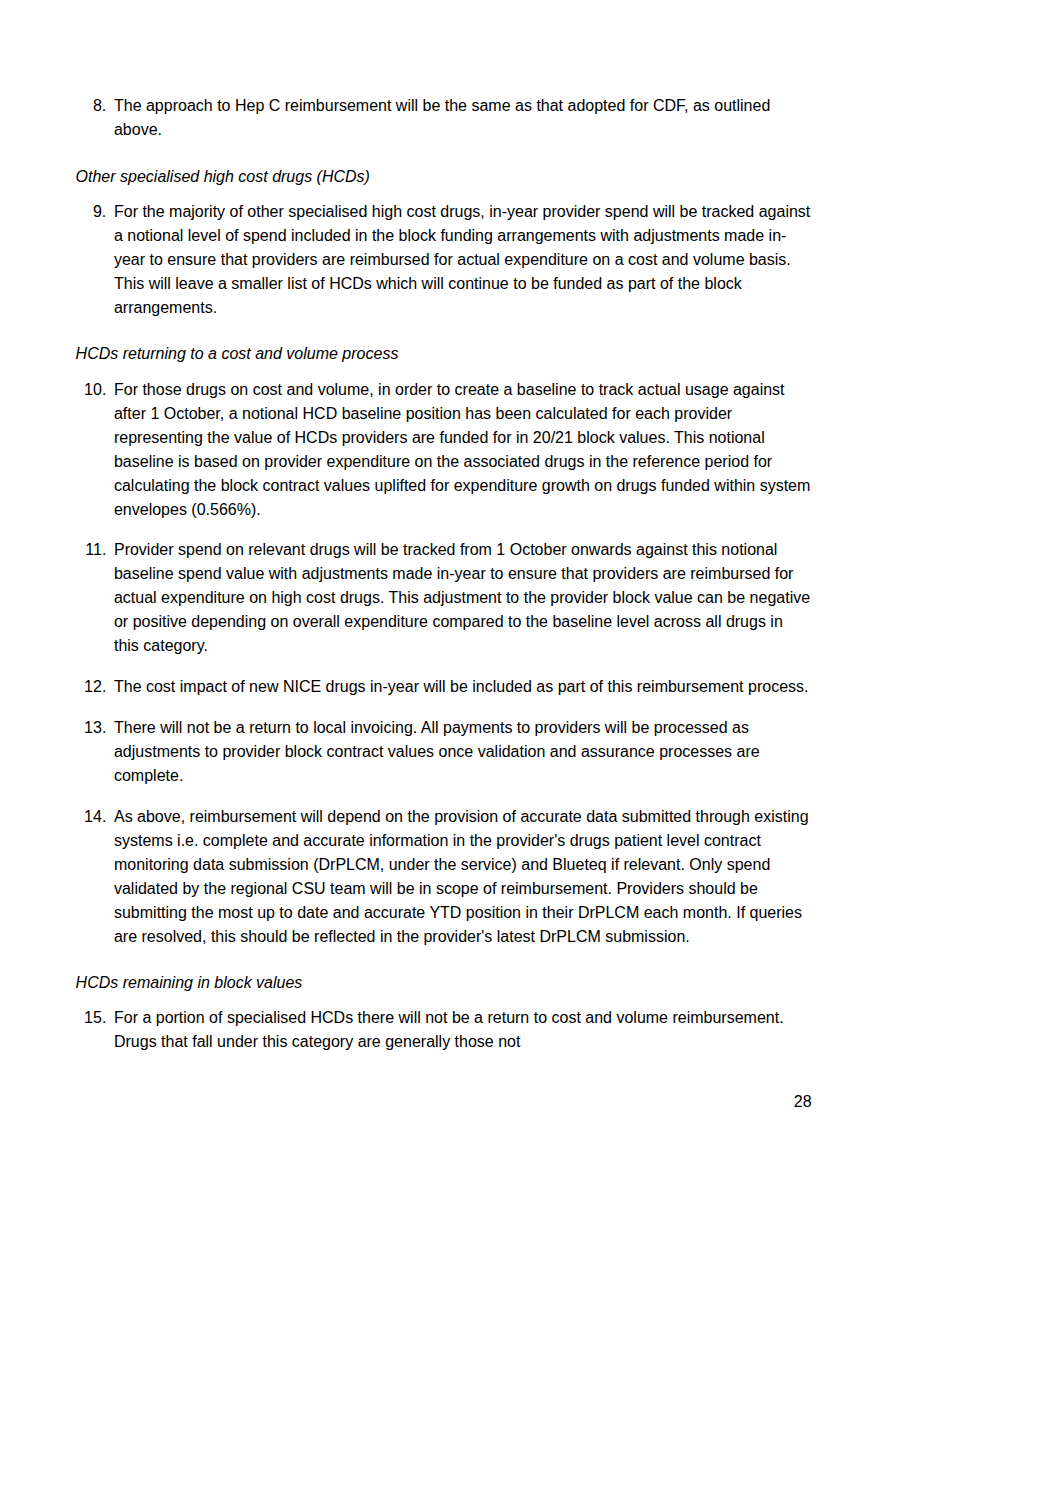The approach to Hep C reimbursement will be the same as that adopted for CDF, as outlined above.
Other specialised high cost drugs (HCDs)
For the majority of other specialised high cost drugs, in-year provider spend will be tracked against a notional level of spend included in the block funding arrangements with adjustments made in-year to ensure that providers are reimbursed for actual expenditure on a cost and volume basis. This will leave a smaller list of HCDs which will continue to be funded as part of the block arrangements.
HCDs returning to a cost and volume process
For those drugs on cost and volume, in order to create a baseline to track actual usage against after 1 October, a notional HCD baseline position has been calculated for each provider representing the value of HCDs providers are funded for in 20/21 block values. This notional baseline is based on provider expenditure on the associated drugs in the reference period for calculating the block contract values uplifted for expenditure growth on drugs funded within system envelopes (0.566%).
Provider spend on relevant drugs will be tracked from 1 October onwards against this notional baseline spend value with adjustments made in-year to ensure that providers are reimbursed for actual expenditure on high cost drugs. This adjustment to the provider block value can be negative or positive depending on overall expenditure compared to the baseline level across all drugs in this category.
The cost impact of new NICE drugs in-year will be included as part of this reimbursement process.
There will not be a return to local invoicing. All payments to providers will be processed as adjustments to provider block contract values once validation and assurance processes are complete.
As above, reimbursement will depend on the provision of accurate data submitted through existing systems i.e. complete and accurate information in the provider's drugs patient level contract monitoring data submission (DrPLCM, under the service) and Blueteq if relevant. Only spend validated by the regional CSU team will be in scope of reimbursement. Providers should be submitting the most up to date and accurate YTD position in their DrPLCM each month. If queries are resolved, this should be reflected in the provider's latest DrPLCM submission.
HCDs remaining in block values
For a portion of specialised HCDs there will not be a return to cost and volume reimbursement. Drugs that fall under this category are generally those not
28